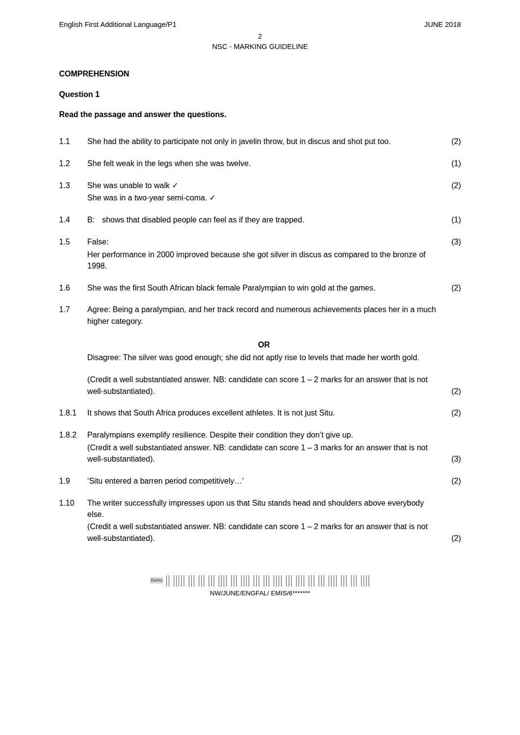English First Additional Language/P1 JUNE 2018
2
NSC - MARKING GUIDELINE
COMPREHENSION
Question 1
Read the passage and answer the questions.
| 1.1 | She had the ability to participate not only in javelin throw, but in discus and shot put too. | (2) |
| 1.2 | She felt weak in the legs when she was twelve. | (1) |
| 1.3 | She was unable to walk ✓ She was in a two-year semi-coma. ✓ | (2) |
| 1.4 | B: shows that disabled people can feel as if they are trapped. | (1) |
| 1.5 | False: Her performance in 2000 improved because she got silver in discus as compared to the bronze of 1998. | (3) |
| 1.6 | She was the first South African black female Paralympian to win gold at the games. | (2) |
| 1.7 | Agree: Being a paralympian, and her track record and numerous achievements places her in a much higher category. OR Disagree: The silver was good enough; she did not aptly rise to levels that made her worth gold. (Credit a well substantiated answer. NB: candidate can score 1 – 2 marks for an answer that is not well-substantiated). | (2) |
| 1.8.1 | It shows that South Africa produces excellent athletes. It is not just Situ. | (2) |
| 1.8.2 | Paralympians exemplify resilience. Despite their condition they don’t give up. (Credit a well substantiated answer. NB: candidate can score 1 – 3 marks for an answer that is not well-substantiated). | (3) |
| 1.9 | ‘Situ entered a barren period competitively…’ | (2) |
| 1.10 | The writer successfully impresses upon us that Situ stands head and shoulders above everybody else. (Credit a well substantiated answer. NB: candidate can score 1 – 2 marks for an answer that is not well-substantiated). | (2) |
Demo || ||||| ||| ||| ||| |||| ||| |||| ||| ||| |||| ||| |||| ||| ||| |||| ||| ||| ||||
NW/JUNE/ENGFAL/ EMIS/6*******